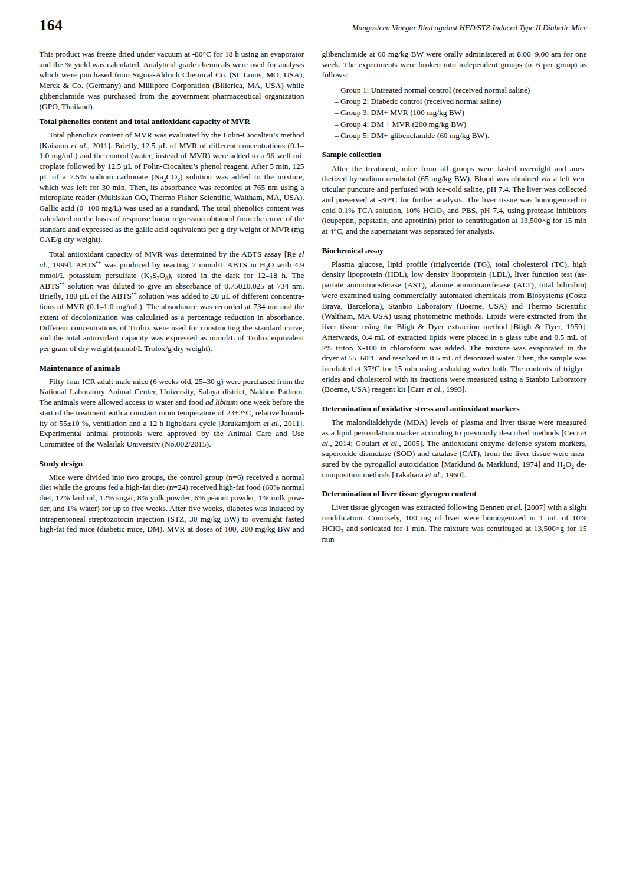164
Mangosteen Vinegar Rind against HFD/STZ-Induced Type II Diabetic Mice
This product was freeze dried under vacuum at -80°C for 18 h using an evaporator and the % yield was calculated. Analytical grade chemicals were used for analysis which were purchased from Sigma-Aldrich Chemical Co. (St. Louis, MO, USA), Merck & Co. (Germany) and Millipore Corporation (Billerica, MA, USA) while glibenclamide was purchased from the government pharmaceutical organization (GPO, Thailand).
Total phenolics content and total antioxidant capacity of MVR
Total phenolics content of MVR was evaluated by the Folin-Ciocalteu’s method [Kaisoon et al., 2011]. Briefly, 12.5 µL of MVR of different concentrations (0.1–1.0 mg/mL) and the control (water, instead of MVR) were added to a 96-well microplate followed by 12.5 µL of Folin-Ciocalteu’s phenol reagent. After 5 min, 125 µL of a 7.5% sodium carbonate (Na2CO3) solution was added to the mixture, which was left for 30 min. Then, its absorbance was recorded at 765 nm using a microplate reader (Multiskan GO, Thermo Fisher Scientific, Waltham, MA, USA). Gallic acid (0–100 mg/L) was used as a standard. The total phenolics content was calculated on the basis of response linear regression obtained from the curve of the standard and expressed as the gallic acid equivalents per g dry weight of MVR (mg GAE/g dry weight).
Total antioxidant capacity of MVR was determined by the ABTS assay [Re el al., 1999]. ABTS•+ was produced by reacting 7 mmol/L ABTS in H2O with 4.9 mmol/L potassium persulfate (K2S2O8), stored in the dark for 12–18 h. The ABTS•+ solution was diluted to give an absorbance of 0.750±0.025 at 734 nm. Briefly, 180 µL of the ABTS•+ solution was added to 20 µL of different concentrations of MVR (0.1–1.0 mg/mL). The absorbance was recorded at 734 nm and the extent of decolonization was calculated as a percentage reduction in absorbance. Different concentrations of Trolox were used for constructing the standard curve, and the total antioxidant capacity was expressed as mmol/L of Trolox equivalent per gram of dry weight (mmol/L Trolox/g dry weight).
Maintenance of animals
Fifty-four ICR adult male mice (6 weeks old, 25–30 g) were purchased from the National Laboratory Animal Center, University, Salaya district, Nakhon Pathom. The animals were allowed access to water and food ad libitum one week before the start of the treatment with a constant room temperature of 23±2°C, relative humidity of 55±10 %, ventilation and a 12 h light/dark cycle [Jarukamjorn et al., 2011]. Experimental animal protocols were approved by the Animal Care and Use Committee of the Walailak University (No.002/2015).
Study design
Mice were divided into two groups, the control group (n=6) received a normal diet while the groups fed a high-fat diet (n=24) received high-fat food (60% normal diet, 12% lard oil, 12% sugar, 8% yolk powder, 6% peanut powder, 1% milk powder, and 1% water) for up to five weeks. After five weeks, diabetes was induced by intraperitoneal streptozotocin injection (STZ, 30 mg/kg BW) to overnight fasted high-fat fed mice (diabetic mice, DM). MVR at doses of 100, 200 mg/kg BW and glibenclamide at 60 mg/kg BW were orally administered at 8.00–9.00 am for one week. The experiments were broken into independent groups (n=6 per group) as follows:
Group 1: Untreated normal control (received normal saline)
Group 2: Diabetic control (received normal saline)
Group 3: DM+ MVR (100 mg/kg BW)
Group 4: DM + MVR (200 mg/kg BW)
Group 5: DM+ glibenclamide (60 mg/kg BW).
Sample collection
After the treatment, mice from all groups were fasted overnight and anesthetized by sodium nembutal (65 mg/kg BW). Blood was obtained via a left ventricular puncture and perfused with ice-cold saline, pH 7.4. The liver was collected and preserved at -30°C for further analysis. The liver tissue was homogenized in cold 0.1% TCA solution, 10% HClO3 and PBS, pH 7.4, using protease inhibitors (leupeptin, pepstatin, and aprotinin) prior to centrifugation at 13,500×g for 15 min at 4°C, and the supernatant was separated for analysis.
Biochemical assay
Plasma glucose, lipid profile (triglyceride (TG), total cholesterol (TC), high density lipoprotein (HDL), low density lipoprotein (LDL), liver function test (aspartate aminotransferase (AST), alanine aminotransferase (ALT), total bilirubin) were examined using commercially automated chemicals from Biosystems (Costa Brava, Barcelona), Stanbio Laboratory (Boerne, USA) and Thermo Scientific (Waltham, MA USA) using photometric methods. Lipids were extracted from the liver tissue using the Bligh & Dyer extraction method [Bligh & Dyer, 1959]. Afterwards, 0.4 mL of extracted lipids were placed in a glass tube and 0.5 mL of 2% triton X-100 in chloroform was added. The mixture was evaporated in the dryer at 55–60°C and resolved in 0.5 mL of deionized water. Then, the sample was incubated at 37°C for 15 min using a shaking water bath. The contents of triglycerides and cholesterol with its fractions were measured using a Stanbio Laboratory (Boerne, USA) reagent kit [Carr et al., 1993].
Determination of oxidative stress and antioxidant markers
The malondialdehyde (MDA) levels of plasma and liver tissue were measured as a lipid peroxidation marker according to previously described methods [Ceci et al., 2014; Goulart et al., 2005]. The antioxidant enzyme defense system markers, superoxide dismutase (SOD) and catalase (CAT), from the liver tissue were measured by the pyrogallol autoxidation [Marklund & Marklund, 1974] and H2O2 decomposition methods [Takahara et al., 1960].
Determination of liver tissue glycogen content
Liver tissue glycogen was extracted following Bennett et al. [2007] with a slight modification. Concisely, 100 mg of liver were homogenized in 1 mL of 10% HClO3 and sonicated for 1 min. The mixture was centrifuged at 13,500×g for 15 min